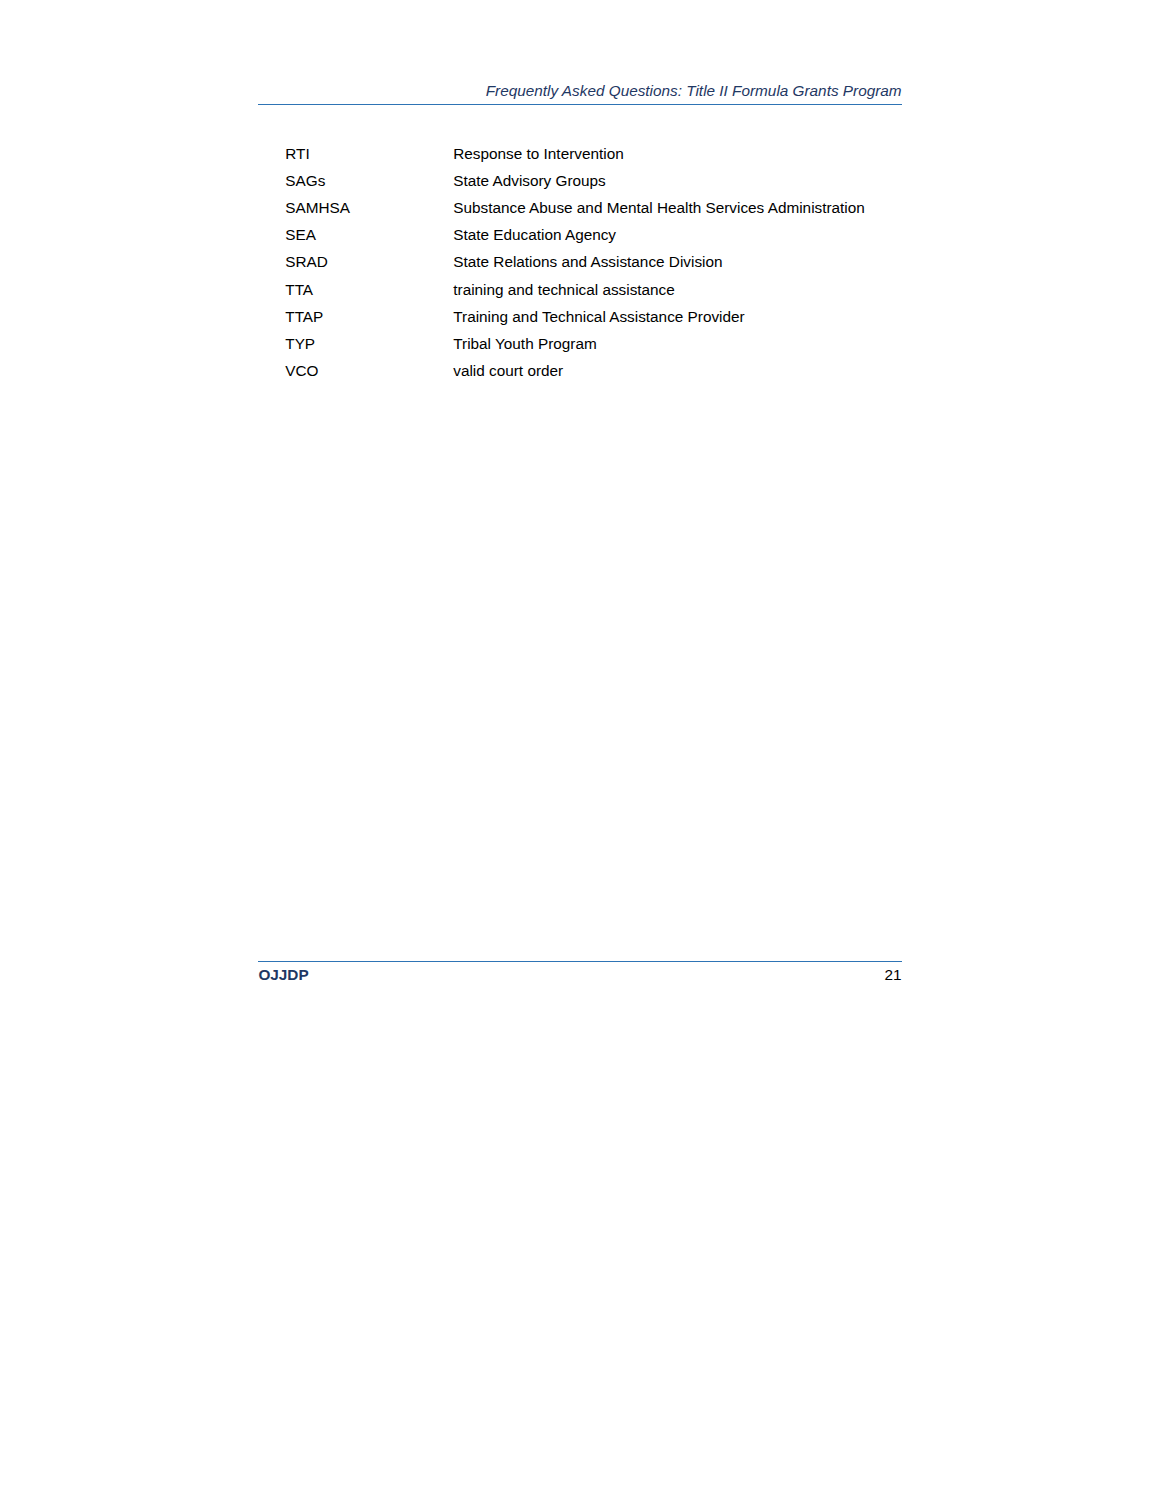Frequently Asked Questions: Title II Formula Grants Program
| RTI | Response to Intervention |
| SAGs | State Advisory Groups |
| SAMHSA | Substance Abuse and Mental Health Services Administration |
| SEA | State Education Agency |
| SRAD | State Relations and Assistance Division |
| TTA | training and technical assistance |
| TTAP | Training and Technical Assistance Provider |
| TYP | Tribal Youth Program |
| VCO | valid court order |
OJJDP 21